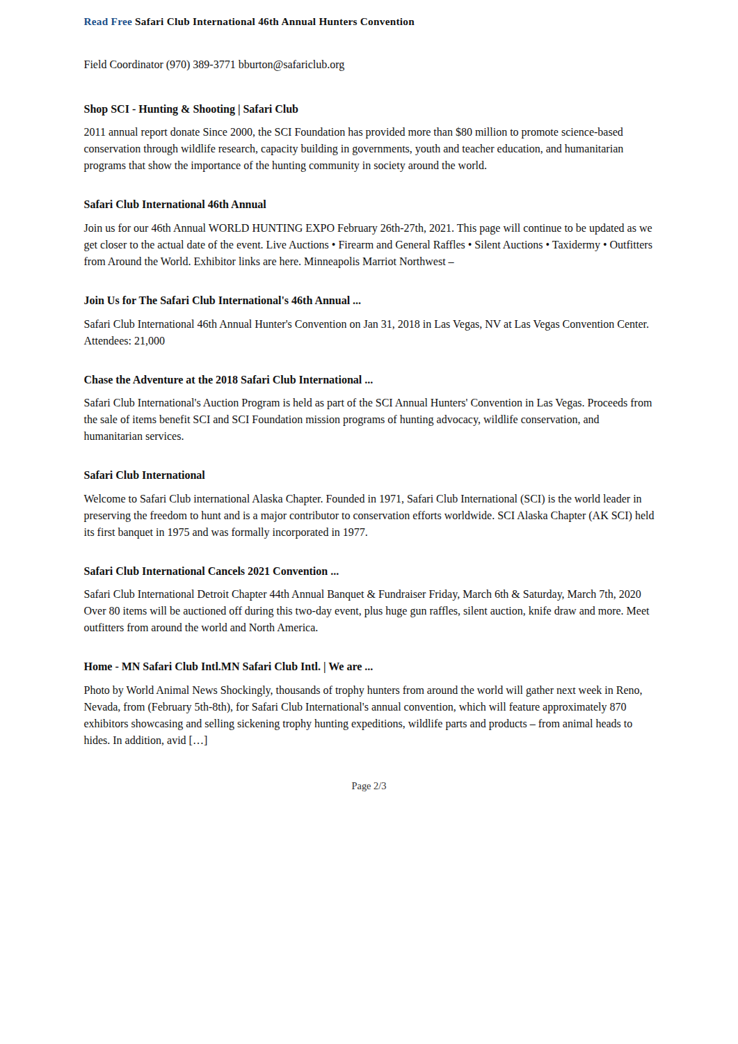Read Free Safari Club International 46th Annual Hunters Convention
Field Coordinator (970) 389-3771 bburton@safariclub.org
Shop SCI - Hunting & Shooting | Safari Club
2011 annual report donate Since 2000, the SCI Foundation has provided more than $80 million to promote science-based conservation through wildlife research, capacity building in governments, youth and teacher education, and humanitarian programs that show the importance of the hunting community in society around the world.
Safari Club International 46th Annual
Join us for our 46th Annual WORLD HUNTING EXPO February 26th-27th, 2021. This page will continue to be updated as we get closer to the actual date of the event. Live Auctions • Firearm and General Raffles • Silent Auctions • Taxidermy • Outfitters from Around the World. Exhibitor links are here. Minneapolis Marriot Northwest –
Join Us for The Safari Club International's 46th Annual ...
Safari Club International 46th Annual Hunter's Convention on Jan 31, 2018 in Las Vegas, NV at Las Vegas Convention Center. Attendees: 21,000
Chase the Adventure at the 2018 Safari Club International ...
Safari Club International's Auction Program is held as part of the SCI Annual Hunters' Convention in Las Vegas. Proceeds from the sale of items benefit SCI and SCI Foundation mission programs of hunting advocacy, wildlife conservation, and humanitarian services.
Safari Club International
Welcome to Safari Club international Alaska Chapter. Founded in 1971, Safari Club International (SCI) is the world leader in preserving the freedom to hunt and is a major contributor to conservation efforts worldwide. SCI Alaska Chapter (AK SCI) held its first banquet in 1975 and was formally incorporated in 1977.
Safari Club International Cancels 2021 Convention ...
Safari Club International Detroit Chapter 44th Annual Banquet & Fundraiser Friday, March 6th & Saturday, March 7th, 2020 Over 80 items will be auctioned off during this two-day event, plus huge gun raffles, silent auction, knife draw and more. Meet outfitters from around the world and North America.
Home - MN Safari Club Intl.MN Safari Club Intl. | We are ...
Photo by World Animal News Shockingly, thousands of trophy hunters from around the world will gather next week in Reno, Nevada, from (February 5th-8th), for Safari Club International's annual convention, which will feature approximately 870 exhibitors showcasing and selling sickening trophy hunting expeditions, wildlife parts and products – from animal heads to hides. In addition, avid […]
Page 2/3